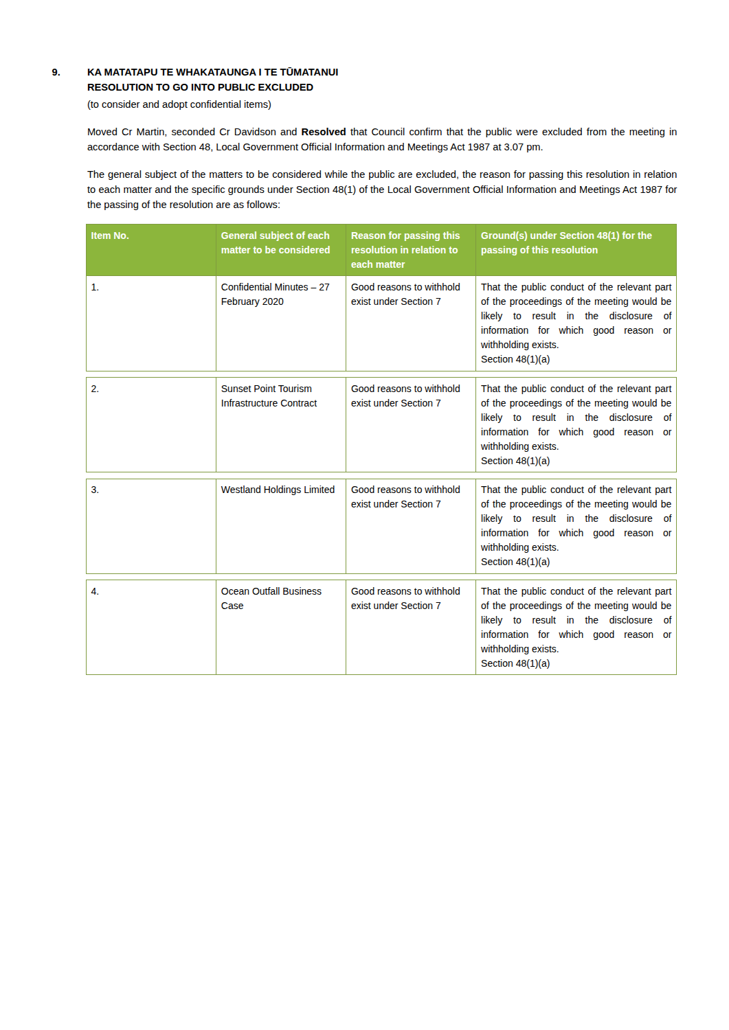9.
KA MATATAPU TE WHAKATAUNGA I TE TŪMATANUI
RESOLUTION TO GO INTO PUBLIC EXCLUDED
(to consider and adopt confidential items)
Moved Cr Martin, seconded Cr Davidson and Resolved that Council confirm that the public were excluded from the meeting in accordance with Section 48, Local Government Official Information and Meetings Act 1987 at 3.07 pm.
The general subject of the matters to be considered while the public are excluded, the reason for passing this resolution in relation to each matter and the specific grounds under Section 48(1) of the Local Government Official Information and Meetings Act 1987 for the passing of the resolution are as follows:
| Item No. | General subject of each matter to be considered | Reason for passing this resolution in relation to each matter | Ground(s) under Section 48(1) for the passing of this resolution |
| --- | --- | --- | --- |
| 1. | Confidential Minutes – 27 February 2020 | Good reasons to withhold exist under Section 7 | That the public conduct of the relevant part of the proceedings of the meeting would be likely to result in the disclosure of information for which good reason or withholding exists. Section 48(1)(a) |
| 2. | Sunset Point Tourism Infrastructure Contract | Good reasons to withhold exist under Section 7 | That the public conduct of the relevant part of the proceedings of the meeting would be likely to result in the disclosure of information for which good reason or withholding exists. Section 48(1)(a) |
| 3. | Westland Holdings Limited | Good reasons to withhold exist under Section 7 | That the public conduct of the relevant part of the proceedings of the meeting would be likely to result in the disclosure of information for which good reason or withholding exists. Section 48(1)(a) |
| 4. | Ocean Outfall Business Case | Good reasons to withhold exist under Section 7 | That the public conduct of the relevant part of the proceedings of the meeting would be likely to result in the disclosure of information for which good reason or withholding exists. Section 48(1)(a) |